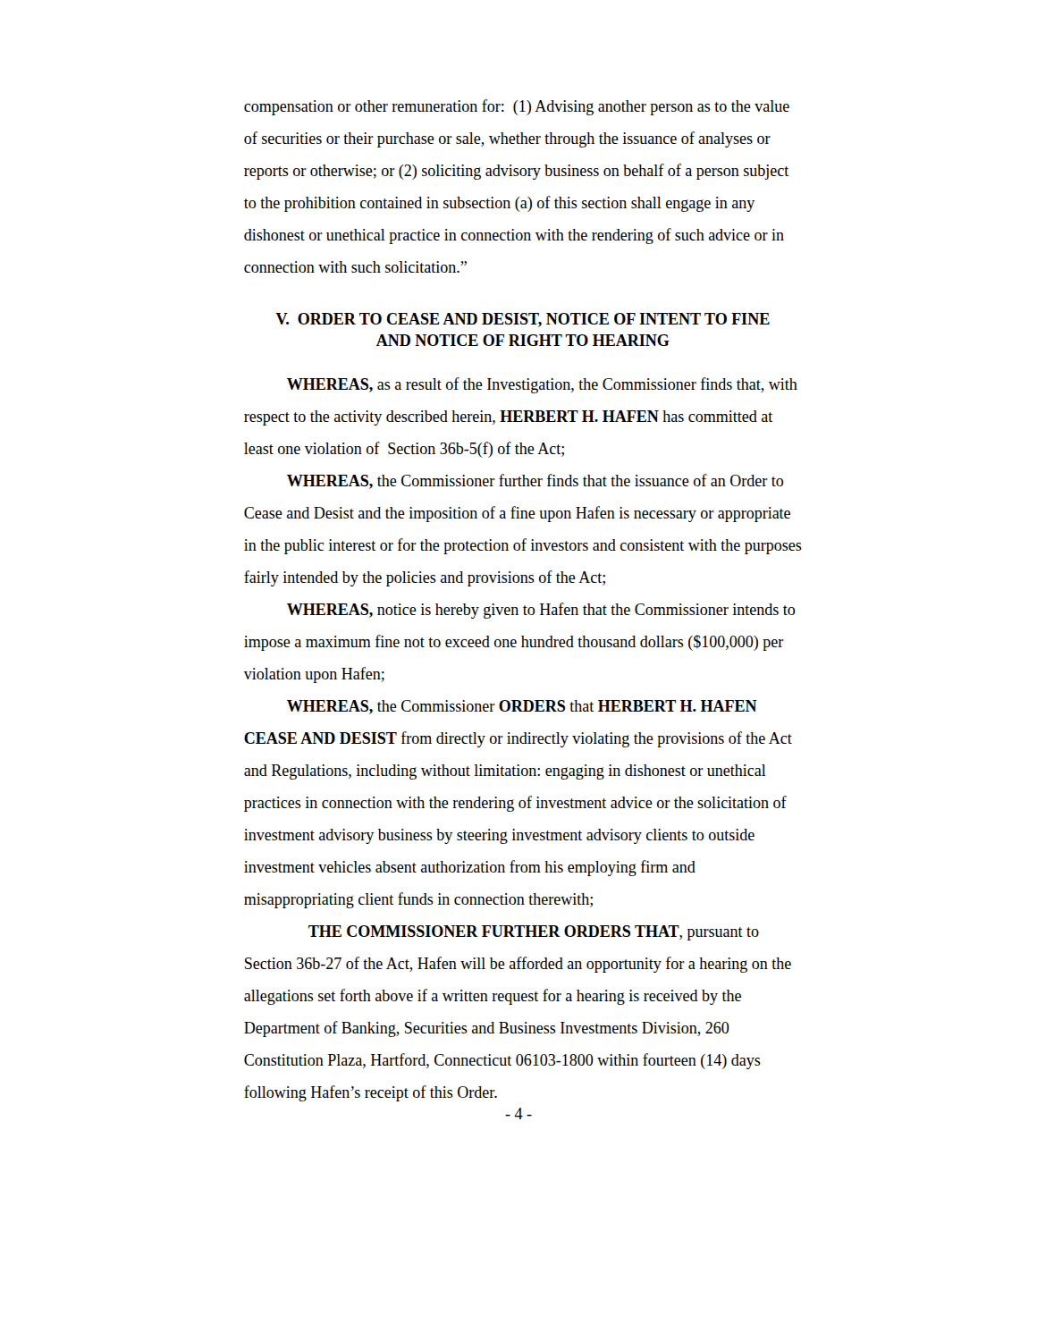compensation or other remuneration for: (1) Advising another person as to the value of securities or their purchase or sale, whether through the issuance of analyses or reports or otherwise; or (2) soliciting advisory business on behalf of a person subject to the prohibition contained in subsection (a) of this section shall engage in any dishonest or unethical practice in connection with the rendering of such advice or in connection with such solicitation.”
V. ORDER TO CEASE AND DESIST, NOTICE OF INTENT TO FINEAND NOTICE OF RIGHT TO HEARING
WHEREAS, as a result of the Investigation, the Commissioner finds that, with respect to the activity described herein, HERBERT H. HAFEN has committed at least one violation of Section 36b-5(f) of the Act;
WHEREAS, the Commissioner further finds that the issuance of an Order to Cease and Desist and the imposition of a fine upon Hafen is necessary or appropriate in the public interest or for the protection of investors and consistent with the purposes fairly intended by the policies and provisions of the Act;
WHEREAS, notice is hereby given to Hafen that the Commissioner intends to impose a maximum fine not to exceed one hundred thousand dollars ($100,000) per violation upon Hafen;
WHEREAS, the Commissioner ORDERS that HERBERT H. HAFEN CEASE AND DESIST from directly or indirectly violating the provisions of the Act and Regulations, including without limitation: engaging in dishonest or unethical practices in connection with the rendering of investment advice or the solicitation of investment advisory business by steering investment advisory clients to outside investment vehicles absent authorization from his employing firm and misappropriating client funds in connection therewith;
THE COMMISSIONER FURTHER ORDERS THAT, pursuant to Section 36b-27 of the Act, Hafen will be afforded an opportunity for a hearing on the allegations set forth above if a written request for a hearing is received by the Department of Banking, Securities and Business Investments Division, 260 Constitution Plaza, Hartford, Connecticut 06103-1800 within fourteen (14) days following Hafen’s receipt of this Order.
- 4 -